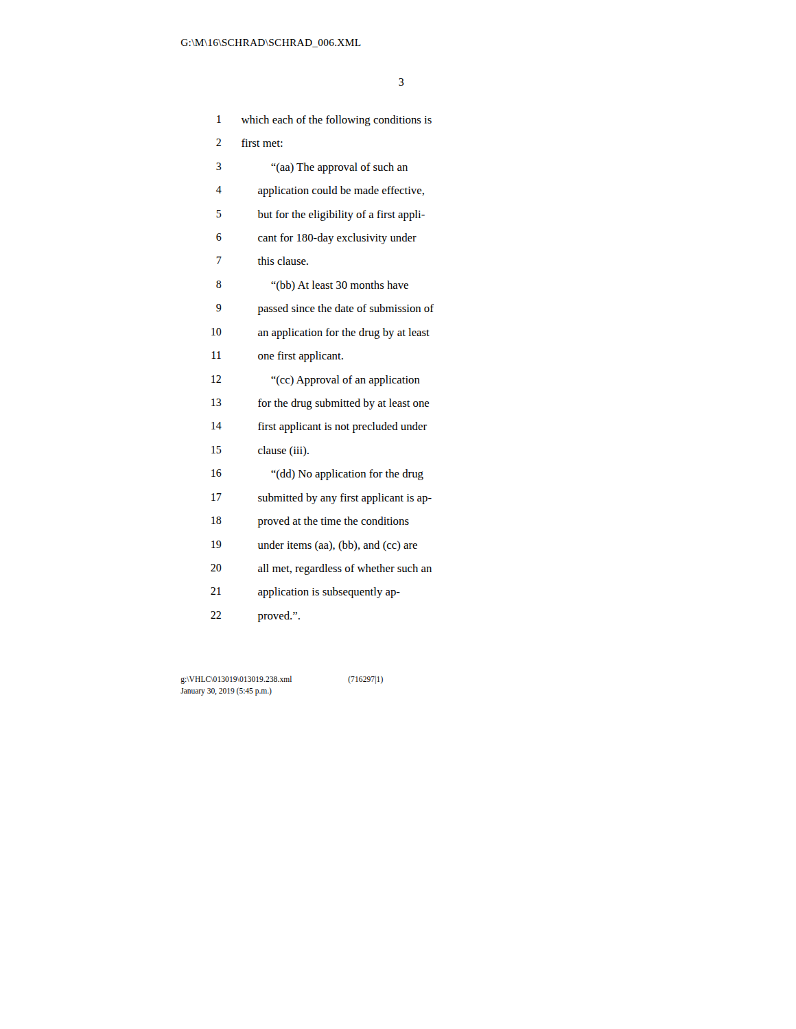G:\M\16\SCHRAD\SCHRAD_006.XML
3
| 1 | which each of the following conditions is |
| 2 | first met: |
| 3 | “(aa) The approval of such an |
| 4 | application could be made effective, |
| 5 | but for the eligibility of a first appli- |
| 6 | cant for 180-day exclusivity under |
| 7 | this clause. |
| 8 | “(bb) At least 30 months have |
| 9 | passed since the date of submission of |
| 10 | an application for the drug by at least |
| 11 | one first applicant. |
| 12 | “(cc) Approval of an application |
| 13 | for the drug submitted by at least one |
| 14 | first applicant is not precluded under |
| 15 | clause (iii). |
| 16 | “(dd) No application for the drug |
| 17 | submitted by any first applicant is ap- |
| 18 | proved at the time the conditions |
| 19 | under items (aa), (bb), and (cc) are |
| 20 | all met, regardless of whether such an |
| 21 | application is subsequently ap- |
| 22 | proved.”. |
g:\VHLC\013019\013019.238.xml (716297|1)
January 30, 2019 (5:45 p.m.)